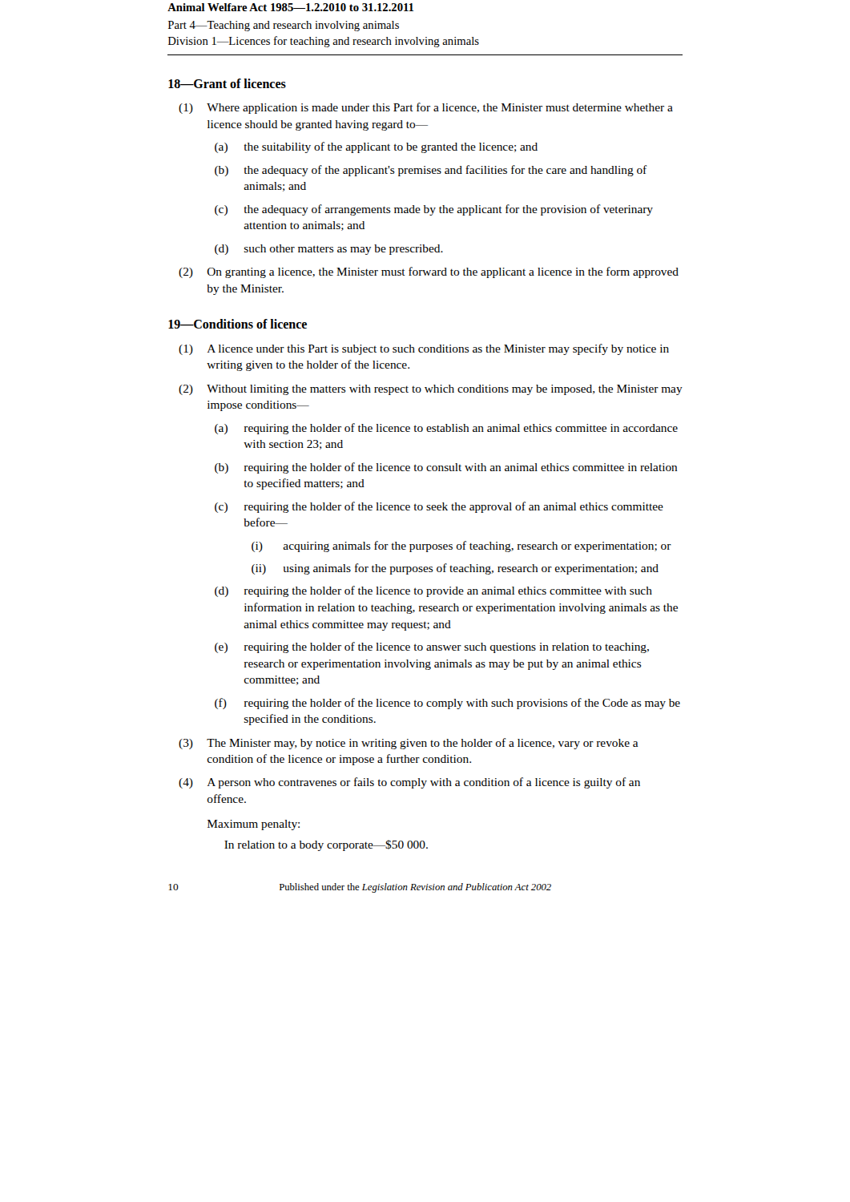Animal Welfare Act 1985—1.2.2010 to 31.12.2011
Part 4—Teaching and research involving animals
Division 1—Licences for teaching and research involving animals
18—Grant of licences
(1)
Where application is made under this Part for a licence, the Minister must determine whether a licence should be granted having regard to—
(a) the suitability of the applicant to be granted the licence; and
(b) the adequacy of the applicant's premises and facilities for the care and handling of animals; and
(c) the adequacy of arrangements made by the applicant for the provision of veterinary attention to animals; and
(d) such other matters as may be prescribed.
(2) On granting a licence, the Minister must forward to the applicant a licence in the form approved by the Minister.
19—Conditions of licence
(1) A licence under this Part is subject to such conditions as the Minister may specify by notice in writing given to the holder of the licence.
(2)
Without limiting the matters with respect to which conditions may be imposed, the Minister may impose conditions—
(a) requiring the holder of the licence to establish an animal ethics committee in accordance with section 23; and
(b) requiring the holder of the licence to consult with an animal ethics committee in relation to specified matters; and
(c)
requiring the holder of the licence to seek the approval of an animal ethics committee before—
(i) acquiring animals for the purposes of teaching, research or experimentation; or
(ii) using animals for the purposes of teaching, research or experimentation; and
(d) requiring the holder of the licence to provide an animal ethics committee with such information in relation to teaching, research or experimentation involving animals as the animal ethics committee may request; and
(e) requiring the holder of the licence to answer such questions in relation to teaching, research or experimentation involving animals as may be put by an animal ethics committee; and
(f) requiring the holder of the licence to comply with such provisions of the Code as may be specified in the conditions.
(3) The Minister may, by notice in writing given to the holder of a licence, vary or revoke a condition of the licence or impose a further condition.
(4) A person who contravenes or fails to comply with a condition of a licence is guilty of an offence.
Maximum penalty:
In relation to a body corporate—$50 000.
10 Published under the Legislation Revision and Publication Act 2002